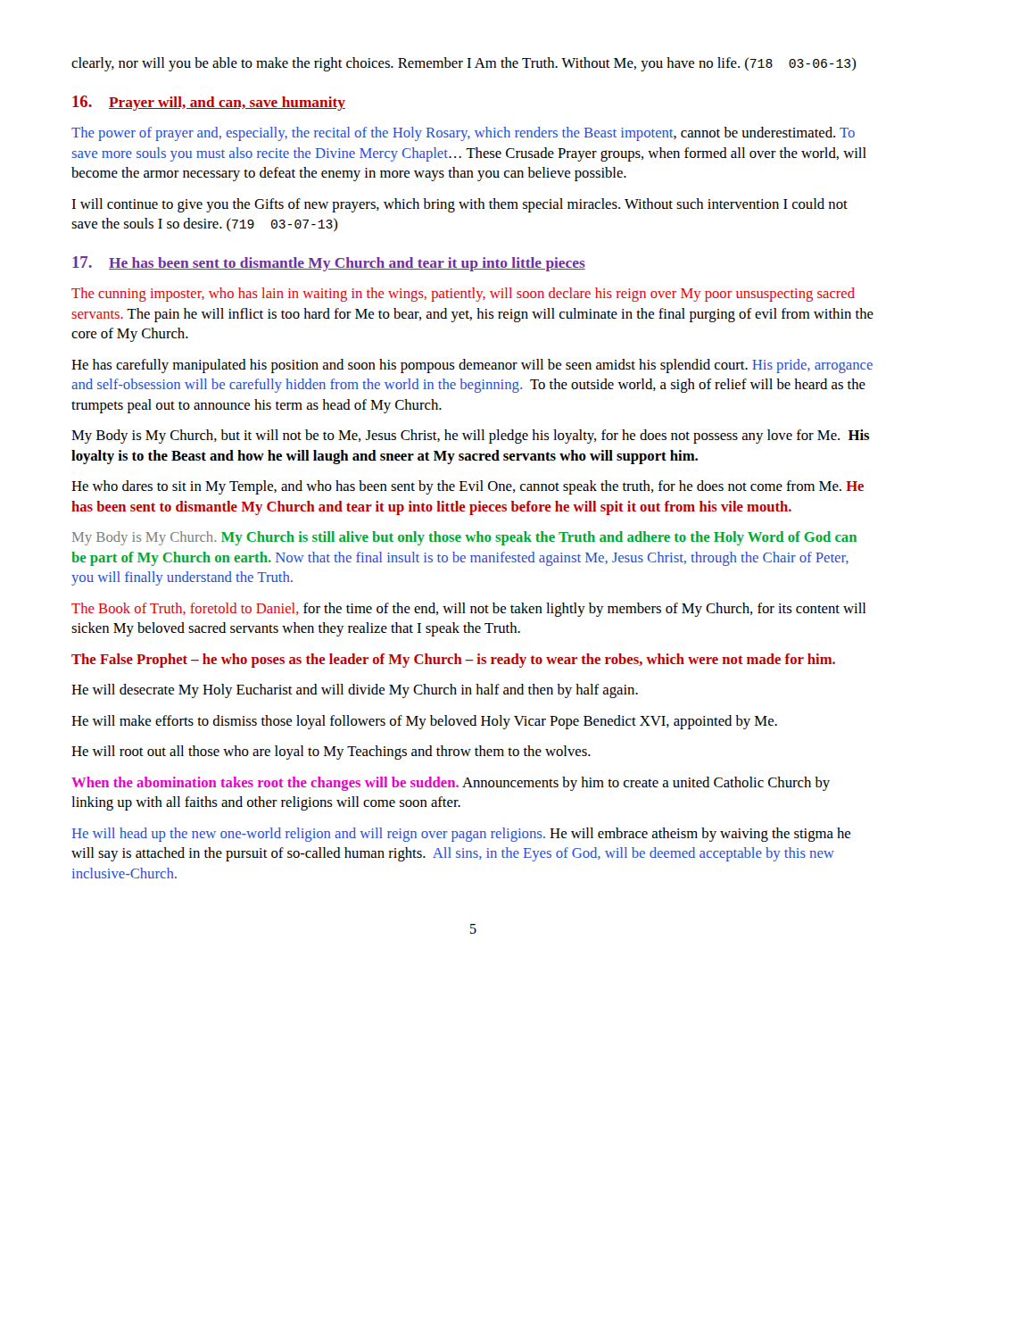clearly, nor will you be able to make the right choices. Remember I Am the Truth. Without Me, you have no life. (718 03-06-13)
16. Prayer will, and can, save humanity
The power of prayer and, especially, the recital of the Holy Rosary, which renders the Beast impotent, cannot be underestimated. To save more souls you must also recite the Divine Mercy Chaplet… These Crusade Prayer groups, when formed all over the world, will become the armor necessary to defeat the enemy in more ways than you can believe possible.
I will continue to give you the Gifts of new prayers, which bring with them special miracles. Without such intervention I could not save the souls I so desire. (719 03-07-13)
17. He has been sent to dismantle My Church and tear it up into little pieces
The cunning imposter, who has lain in waiting in the wings, patiently, will soon declare his reign over My poor unsuspecting sacred servants. The pain he will inflict is too hard for Me to bear, and yet, his reign will culminate in the final purging of evil from within the core of My Church.
He has carefully manipulated his position and soon his pompous demeanor will be seen amidst his splendid court. His pride, arrogance and self-obsession will be carefully hidden from the world in the beginning. To the outside world, a sigh of relief will be heard as the trumpets peal out to announce his term as head of My Church.
My Body is My Church, but it will not be to Me, Jesus Christ, he will pledge his loyalty, for he does not possess any love for Me. His loyalty is to the Beast and how he will laugh and sneer at My sacred servants who will support him.
He who dares to sit in My Temple, and who has been sent by the Evil One, cannot speak the truth, for he does not come from Me. He has been sent to dismantle My Church and tear it up into little pieces before he will spit it out from his vile mouth.
My Body is My Church. My Church is still alive but only those who speak the Truth and adhere to the Holy Word of God can be part of My Church on earth. Now that the final insult is to be manifested against Me, Jesus Christ, through the Chair of Peter, you will finally understand the Truth.
The Book of Truth, foretold to Daniel, for the time of the end, will not be taken lightly by members of My Church, for its content will sicken My beloved sacred servants when they realize that I speak the Truth.
The False Prophet – he who poses as the leader of My Church – is ready to wear the robes, which were not made for him.
He will desecrate My Holy Eucharist and will divide My Church in half and then by half again.
He will make efforts to dismiss those loyal followers of My beloved Holy Vicar Pope Benedict XVI, appointed by Me.
He will root out all those who are loyal to My Teachings and throw them to the wolves.
When the abomination takes root the changes will be sudden. Announcements by him to create a united Catholic Church by linking up with all faiths and other religions will come soon after.
He will head up the new one-world religion and will reign over pagan religions. He will embrace atheism by waiving the stigma he will say is attached in the pursuit of so-called human rights. All sins, in the Eyes of God, will be deemed acceptable by this new inclusive-Church.
5